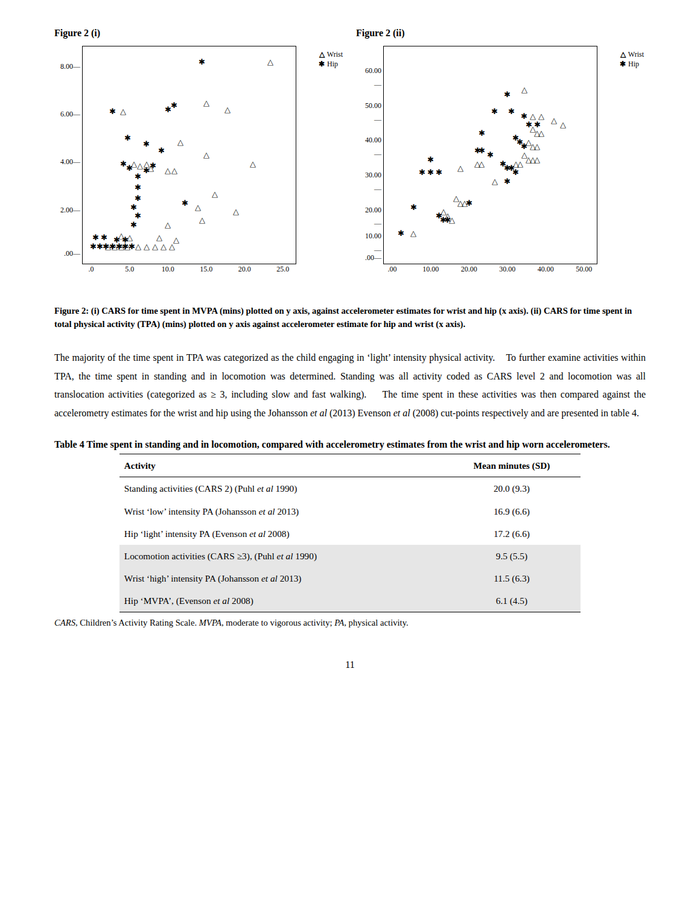Figure 2 (i)
Figure 2 (ii)
△ Wrist
✱ Hip
8.00—
6.00—
4.00—
2.00—
.00—
.0
5.0
10.0
15.0
20.0
25.0
✱
✱
✱
✱
✱
✱
✱
✱
✱
✱
✱
✱
✱
✱
✱
✱
✱
✱
✱
✱
✱
✱
✱
✱
✱
✱
✱
✱
✱
△
△
△
△
△
△
△
△
△
△
△
△
△
△
△
△
△
△
△
△
△
△
△
△
△
△
△
△
△
△
△
△ Wrist
✱ Hip
60.00—
50.00—
40.00—
30.00—
20.00—
10.00—
.00—
.00
10.00
20.00
30.00
40.00
50.00
✱
✱
✱
✱
✱
✱
✱
✱
✱
✱
✱
✱
✱
✱
✱
✱
✱
✱
✱
✱
✱
✱
✱
✱
✱
✱
✱
✱
△
△
△
△
△
△
△
△
△
△
△
△
△
△
△
△
△
△
△
△
△
△
△
△
△
△
△
△
Figure 2: (i) CARS for time spent in MVPA (mins) plotted on y axis, against accelerometer estimates for wrist and hip (x axis). (ii) CARS for time spent in total physical activity (TPA) (mins) plotted on y axis against accelerometer estimate for hip and wrist (x axis).
The majority of the time spent in TPA was categorized as the child engaging in ‘light’ intensity physical activity. To further examine activities within TPA, the time spent in standing and in locomotion was determined. Standing was all activity coded as CARS level 2 and locomotion was all translocation activities (categorized as ≥ 3, including slow and fast walking). The time spent in these activities was then compared against the accelerometry estimates for the wrist and hip using the Johansson et al (2013) Evenson et al (2008) cut-points respectively and are presented in table 4.
Table 4 Time spent in standing and in locomotion, compared with accelerometry estimates from the wrist and hip worn accelerometers.
| Activity | Mean minutes (SD) |
| --- | --- |
| Standing activities (CARS 2) (Puhl et al 1990) | 20.0 (9.3) |
| Wrist ‘low’ intensity PA (Johansson et al 2013) | 16.9 (6.6) |
| Hip ‘light’ intensity PA (Evenson et al 2008) | 17.2 (6.6) |
| Locomotion activities (CARS ≥3), (Puhl et al 1990) | 9.5 (5.5) |
| Wrist ‘high’ intensity PA (Johansson et al 2013) | 11.5 (6.3) |
| Hip ‘MVPA’, (Evenson et al 2008) | 6.1 (4.5) |
CARS, Children’s Activity Rating Scale. MVPA, moderate to vigorous activity; PA, physical activity.
11